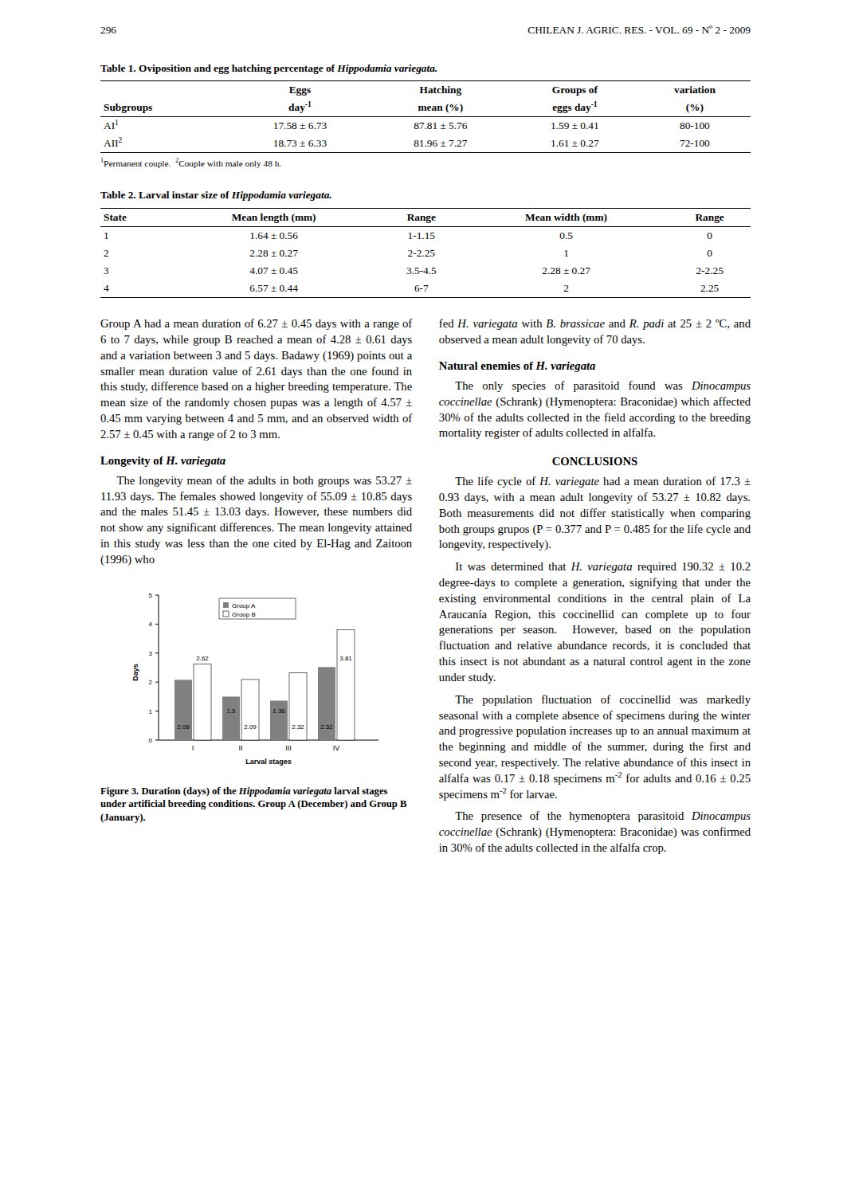296
CHILEAN J. AGRIC. RES. - VOL. 69 - Nº 2 - 2009
Table 1. Oviposition and egg hatching percentage of Hippodamia variegata.
| Subgroups | Eggs | Hatching | Groups of | variation |
| --- | --- | --- | --- | --- |
| day -1 | mean (%) | eggs day -1 | (%) |
| AI 1 | 17.58 ± 6.73 | 87.81 ± 5.76 | 1.59 ± 0.41 | 80-100 |
| AII 2 | 18.73 ± 6.33 | 81.96 ± 7.27 | 1.61 ± 0.27 | 72-100 |
1Permanent couple. 2Couple with male only 48 h.
Table 2. Larval instar size of Hippodamia variegata.
| State | Mean length (mm) | Range | Mean width (mm) | Range |
| --- | --- | --- | --- | --- |
| 1 | 1.64 ± 0.56 | 1-1.15 | 0.5 | 0 |
| 2 | 2.28 ± 0.27 | 2-2.25 | 1 | 0 |
| 3 | 4.07 ± 0.45 | 3.5-4.5 | 2.28 ± 0.27 | 2-2.25 |
| 4 | 6.57 ± 0.44 | 6-7 | 2 | 2.25 |
Group A had a mean duration of 6.27 ± 0.45 days with a range of 6 to 7 days, while group B reached a mean of 4.28 ± 0.61 days and a variation between 3 and 5 days. Badawy (1969) points out a smaller mean duration value of 2.61 days than the one found in this study, difference based on a higher breeding temperature. The mean size of the randomly chosen pupas was a length of 4.57 ± 0.45 mm varying between 4 and 5 mm, and an observed width of 2.57 ± 0.45 with a range of 2 to 3 mm.
Longevity of H. variegata
The longevity mean of the adults in both groups was 53.27 ± 11.93 days. The females showed longevity of 55.09 ± 10.85 days and the males 51.45 ± 13.03 days. However, these numbers did not show any significant differences. The mean longevity attained in this study was less than the one cited by El-Hag and Zaitoon (1996) who
0 1 2 3 4 5 Days Group A Group B 2.08 2.62 1.5 2.09 1.36 2.32 2.52 3.81 I II III IV Larval stages
Figure 3. Duration (days) of the Hippodamia variegata larval stages under artificial breeding conditions. Group A (December) and Group B (January).
fed H. variegata with B. brassicae and R. padi at 25 ± 2 ºC, and observed a mean adult longevity of 70 days.
Natural enemies of H. variegata
The only species of parasitoid found was Dinocampus coccinellae (Schrank) (Hymenoptera: Braconidae) which affected 30% of the adults collected in the field according to the breeding mortality register of adults collected in alfalfa.
CONCLUSIONS
The life cycle of H. variegate had a mean duration of 17.3 ± 0.93 days, with a mean adult longevity of 53.27 ± 10.82 days. Both measurements did not differ statistically when comparing both groups grupos (P = 0.377 and P = 0.485 for the life cycle and longevity, respectively).
It was determined that H. variegata required 190.32 ± 10.2 degree-days to complete a generation, signifying that under the existing environmental conditions in the central plain of La Araucanía Region, this coccinellid can complete up to four generations per season. However, based on the population fluctuation and relative abundance records, it is concluded that this insect is not abundant as a natural control agent in the zone under study.
The population fluctuation of coccinellid was markedly seasonal with a complete absence of specimens during the winter and progressive population increases up to an annual maximum at the beginning and middle of the summer, during the first and second year, respectively. The relative abundance of this insect in alfalfa was 0.17 ± 0.18 specimens m-2 for adults and 0.16 ± 0.25 specimens m-2 for larvae.
The presence of the hymenoptera parasitoid Dinocampus coccinellae (Schrank) (Hymenoptera: Braconidae) was confirmed in 30% of the adults collected in the alfalfa crop.